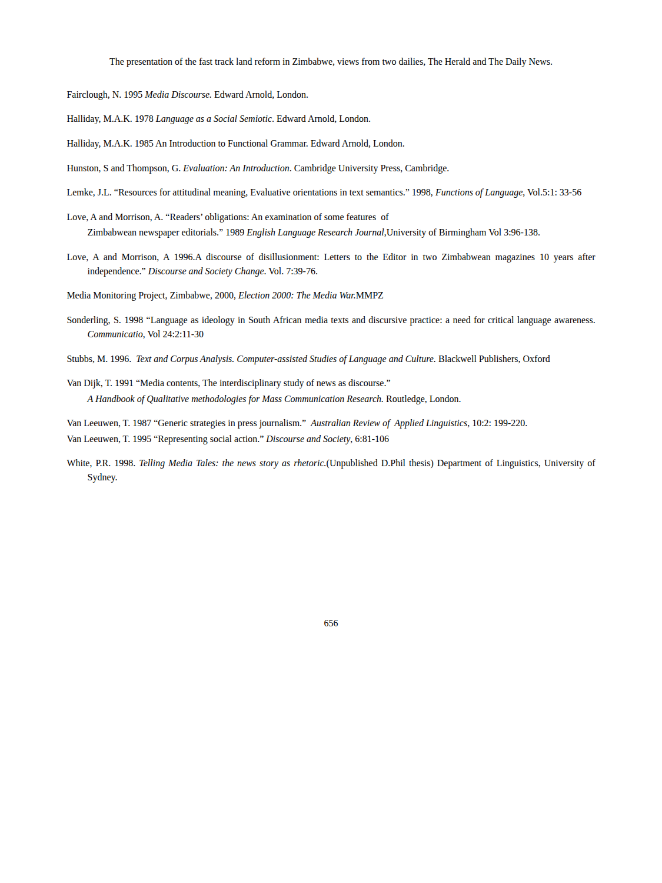The presentation of the fast track land reform in Zimbabwe, views from two dailies, The Herald and The Daily News.
Fairclough, N. 1995 Media Discourse. Edward Arnold, London.
Halliday, M.A.K. 1978 Language as a Social Semiotic. Edward Arnold, London.
Halliday, M.A.K. 1985 An Introduction to Functional Grammar. Edward Arnold, London.
Hunston, S and Thompson, G. Evaluation: An Introduction. Cambridge University Press, Cambridge.
Lemke, J.L. “Resources for attitudinal meaning, Evaluative orientations in text semantics.” 1998, Functions of Language, Vol.5:1: 33-56
Love, A and Morrison, A. “Readers’ obligations: An examination of some features of
Zimbabwean newspaper editorials.” 1989 English Language Research Journal,University of Birmingham Vol 3:96-138.
Love, A and Morrison, A 1996.A discourse of disillusionment: Letters to the Editor in two Zimbabwean magazines 10 years after independence.” Discourse and Society Change. Vol. 7:39-76.
Media Monitoring Project, Zimbabwe, 2000, Election 2000: The Media War. MMPZ
Sonderling, S. 1998 “Language as ideology in South African media texts and discursive practice: a need for critical language awareness. Communicatio, Vol 24:2:11-30
Stubbs, M. 1996. Text and Corpus Analysis. Computer-assisted Studies of Language and Culture. Blackwell Publishers, Oxford
Van Dijk, T. 1991 “Media contents, The interdisciplinary study of news as discourse.”
A Handbook of Qualitative methodologies for Mass Communication Research. Routledge, London.
Van Leeuwen, T. 1987 “Generic strategies in press journalism.” Australian Review of Applied Linguistics, 10:2: 199-220.
Van Leeuwen, T. 1995 “Representing social action.” Discourse and Society, 6:81-106
White, P.R. 1998. Telling Media Tales: the news story as rhetoric.(Unpublished D.Phil thesis) Department of Linguistics, University of Sydney.
656